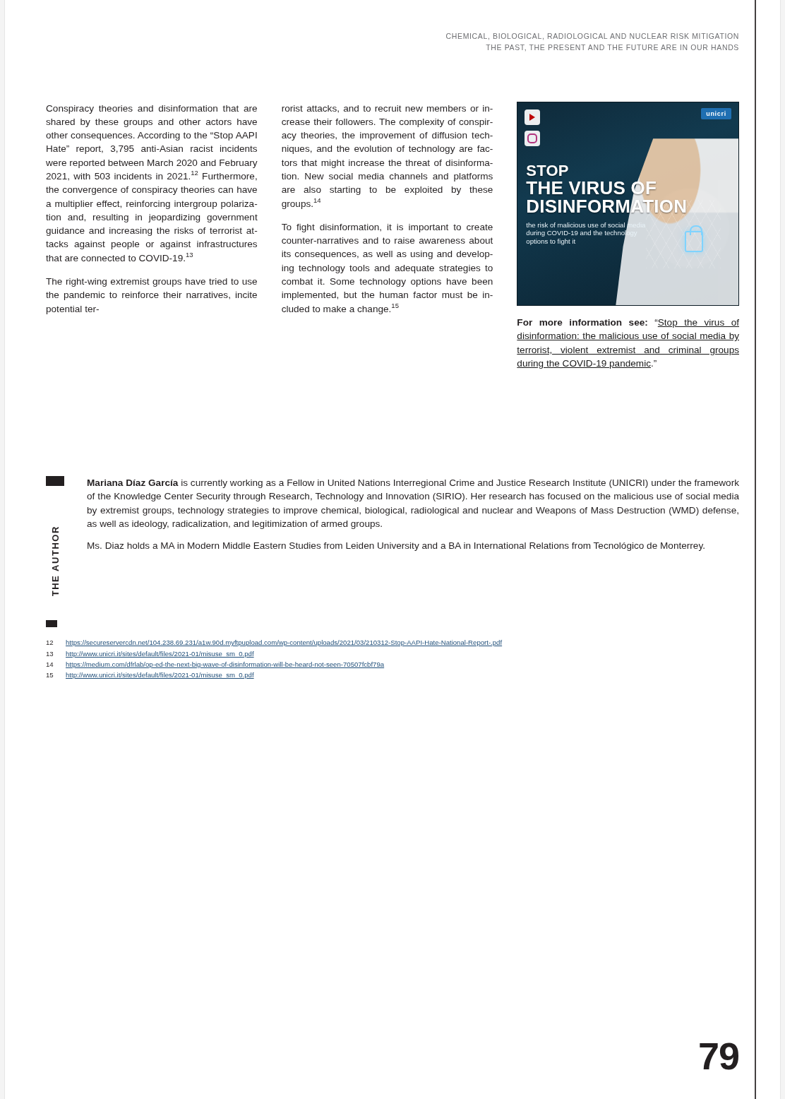CHEMICAL, BIOLOGICAL, RADIOLOGICAL AND NUCLEAR RISK MITIGATION THE PAST, THE PRESENT AND THE FUTURE ARE IN OUR HANDS
Conspiracy theories and disinformation that are shared by these groups and other actors have other consequences. According to the “Stop AAPI Hate” report, 3,795 anti-Asian racist incidents were reported between March 2020 and February 2021, with 503 incidents in 2021.12 Furthermore, the convergence of conspiracy theories can have a multiplier effect, reinforcing intergroup polarization and, resulting in jeopardizing government guidance and increasing the risks of terrorist attacks against people or against infrastructures that are connected to COVID-19.13
The right-wing extremist groups have tried to use the pandemic to reinforce their narratives, incite potential ter-
rorist attacks, and to recruit new members or increase their followers. The complexity of conspiracy theories, the improvement of diffusion techniques, and the evolution of technology are factors that might increase the threat of disinformation. New social media channels and platforms are also starting to be exploited by these groups.14
To fight disinformation, it is important to create counter-narratives and to raise awareness about its consequences, as well as using and developing technology tools and adequate strategies to combat it. Some technology options have been implemented, but the human factor must be included to make a change.15
unicri
STOPTHE VIRUS OF DISINFORMATION
the risk of malicious use of social media during COVID-19 and the technology options to fight it
For more information see: “Stop the virus of disinformation: the malicious use of social media by terrorist, violent extremist and criminal groups during the COVID-19 pandemic.”
THE AUTHOR
Mariana Díaz García is currently working as a Fellow in United Nations Interregional Crime and Justice Research Institute (UNICRI) under the framework of the Knowledge Center Security through Research, Technology and Innovation (SIRIO). Her research has focused on the malicious use of social media by extremist groups, technology strategies to improve chemical, biological, radiological and nuclear and Weapons of Mass Destruction (WMD) defense, as well as ideology, radicalization, and legitimization of armed groups.
Ms. Diaz holds a MA in Modern Middle Eastern Studies from Leiden University and a BA in International Relations from Tecnológico de Monterrey.
https://secureservercdn.net/104.238.69.231/a1w.90d.myftpupload.com/wp-content/uploads/2021/03/210312-Stop-AAPI-Hate-National-Report-.pdf
http://www.unicri.it/sites/default/files/2021-01/misuse_sm_0.pdf
https://medium.com/dfrlab/op-ed-the-next-big-wave-of-disinformation-will-be-heard-not-seen-70507fcbf79a
http://www.unicri.it/sites/default/files/2021-01/misuse_sm_0.pdf
79